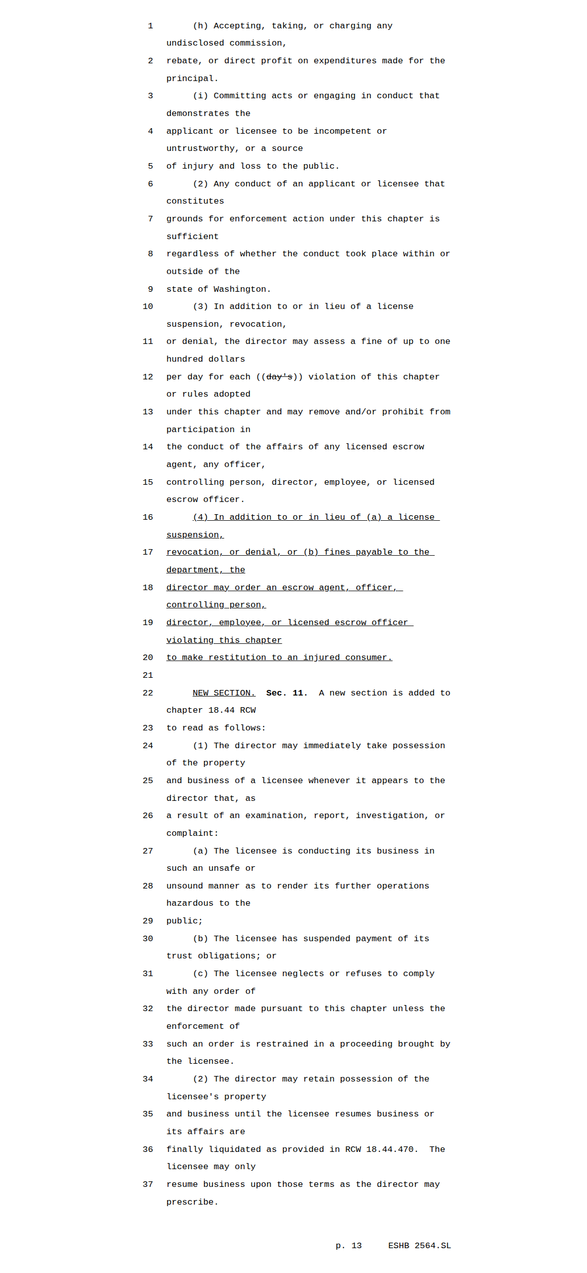(h) Accepting, taking, or charging any undisclosed commission,
rebate, or direct profit on expenditures made for the principal.
(i) Committing acts or engaging in conduct that demonstrates the
applicant or licensee to be incompetent or untrustworthy, or a source
of injury and loss to the public.
(2) Any conduct of an applicant or licensee that constitutes
grounds for enforcement action under this chapter is sufficient
regardless of whether the conduct took place within or outside of the
state of Washington.
(3) In addition to or in lieu of a license suspension, revocation,
or denial, the director may assess a fine of up to one hundred dollars
per day for each ((day's)) violation of this chapter or rules adopted
under this chapter and may remove and/or prohibit from participation in
the conduct of the affairs of any licensed escrow agent, any officer,
controlling person, director, employee, or licensed escrow officer.
(4) In addition to or in lieu of (a) a license suspension,
revocation, or denial, or (b) fines payable to the department, the
director may order an escrow agent, officer, controlling person,
director, employee, or licensed escrow officer violating this chapter
to make restitution to an injured consumer.
NEW SECTION. Sec. 11. A new section is added to chapter 18.44 RCW
to read as follows:
(1) The director may immediately take possession of the property
and business of a licensee whenever it appears to the director that, as
a result of an examination, report, investigation, or complaint:
(a) The licensee is conducting its business in such an unsafe or
unsound manner as to render its further operations hazardous to the
public;
(b) The licensee has suspended payment of its trust obligations; or
(c) The licensee neglects or refuses to comply with any order of
the director made pursuant to this chapter unless the enforcement of
such an order is restrained in a proceeding brought by the licensee.
(2) The director may retain possession of the licensee's property
and business until the licensee resumes business or its affairs are
finally liquidated as provided in RCW 18.44.470. The licensee may only
resume business upon those terms as the director may prescribe.
p. 13 ESHB 2564.SL